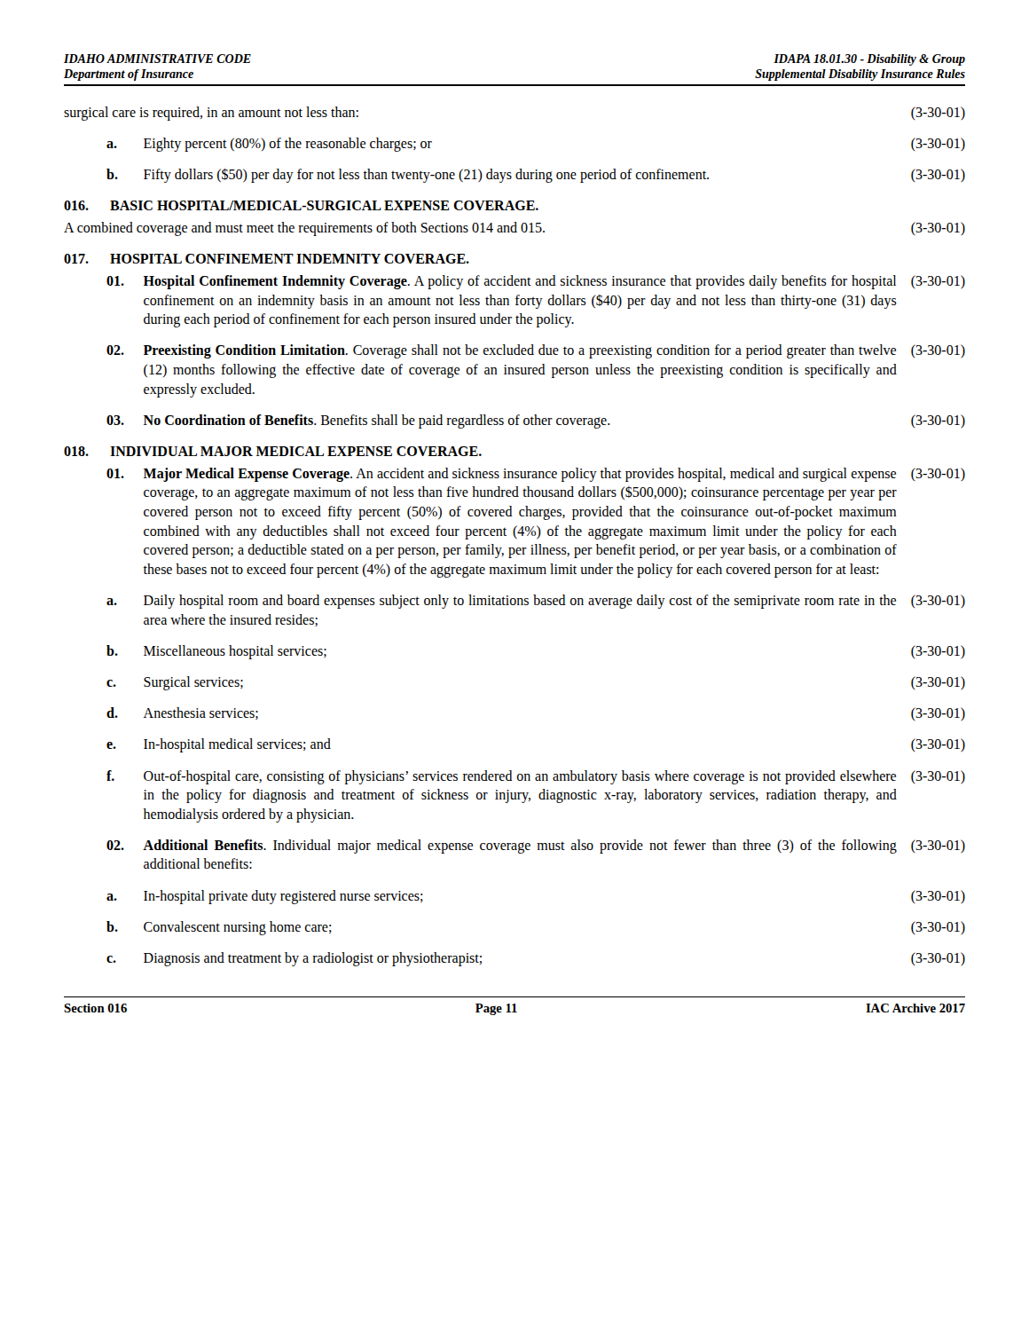IDAHO ADMINISTRATIVE CODE
Department of Insurance
IDAPA 18.01.30 - Disability & Group
Supplemental Disability Insurance Rules
surgical care is required, in an amount not less than:
(3-30-01)
a.
Eighty percent (80%) of the reasonable charges; or
(3-30-01)
b.
Fifty dollars ($50) per day for not less than twenty-one (21) days during one period of confinement.
(3-30-01)
016. BASIC HOSPITAL/MEDICAL-SURGICAL EXPENSE COVERAGE.
A combined coverage and must meet the requirements of both Sections 014 and 015.
(3-30-01)
017. HOSPITAL CONFINEMENT INDEMNITY COVERAGE.
01.
Hospital Confinement Indemnity Coverage. A policy of accident and sickness insurance that provides daily benefits for hospital confinement on an indemnity basis in an amount not less than forty dollars ($40) per day and not less than thirty-one (31) days during each period of confinement for each person insured under the policy.
(3-30-01)
02.
Preexisting Condition Limitation. Coverage shall not be excluded due to a preexisting condition for a period greater than twelve (12) months following the effective date of coverage of an insured person unless the preexisting condition is specifically and expressly excluded.
(3-30-01)
03.
No Coordination of Benefits. Benefits shall be paid regardless of other coverage.
(3-30-01)
018. INDIVIDUAL MAJOR MEDICAL EXPENSE COVERAGE.
01.
Major Medical Expense Coverage. An accident and sickness insurance policy that provides hospital, medical and surgical expense coverage, to an aggregate maximum of not less than five hundred thousand dollars ($500,000); coinsurance percentage per year per covered person not to exceed fifty percent (50%) of covered charges, provided that the coinsurance out-of-pocket maximum combined with any deductibles shall not exceed four percent (4%) of the aggregate maximum limit under the policy for each covered person; a deductible stated on a per person, per family, per illness, per benefit period, or per year basis, or a combination of these bases not to exceed four percent (4%) of the aggregate maximum limit under the policy for each covered person for at least:
(3-30-01)
a.
Daily hospital room and board expenses subject only to limitations based on average daily cost of the semiprivate room rate in the area where the insured resides;
(3-30-01)
b.
Miscellaneous hospital services;
(3-30-01)
c.
Surgical services;
(3-30-01)
d.
Anesthesia services;
(3-30-01)
e.
In-hospital medical services; and
(3-30-01)
f.
Out-of-hospital care, consisting of physicians’ services rendered on an ambulatory basis where coverage is not provided elsewhere in the policy for diagnosis and treatment of sickness or injury, diagnostic x-ray, laboratory services, radiation therapy, and hemodialysis ordered by a physician.
(3-30-01)
02.
Additional Benefits. Individual major medical expense coverage must also provide not fewer than three (3) of the following additional benefits:
(3-30-01)
a.
In-hospital private duty registered nurse services;
(3-30-01)
b.
Convalescent nursing home care;
(3-30-01)
c.
Diagnosis and treatment by a radiologist or physiotherapist;
(3-30-01)
Section 016
Page 11
IAC Archive 2017